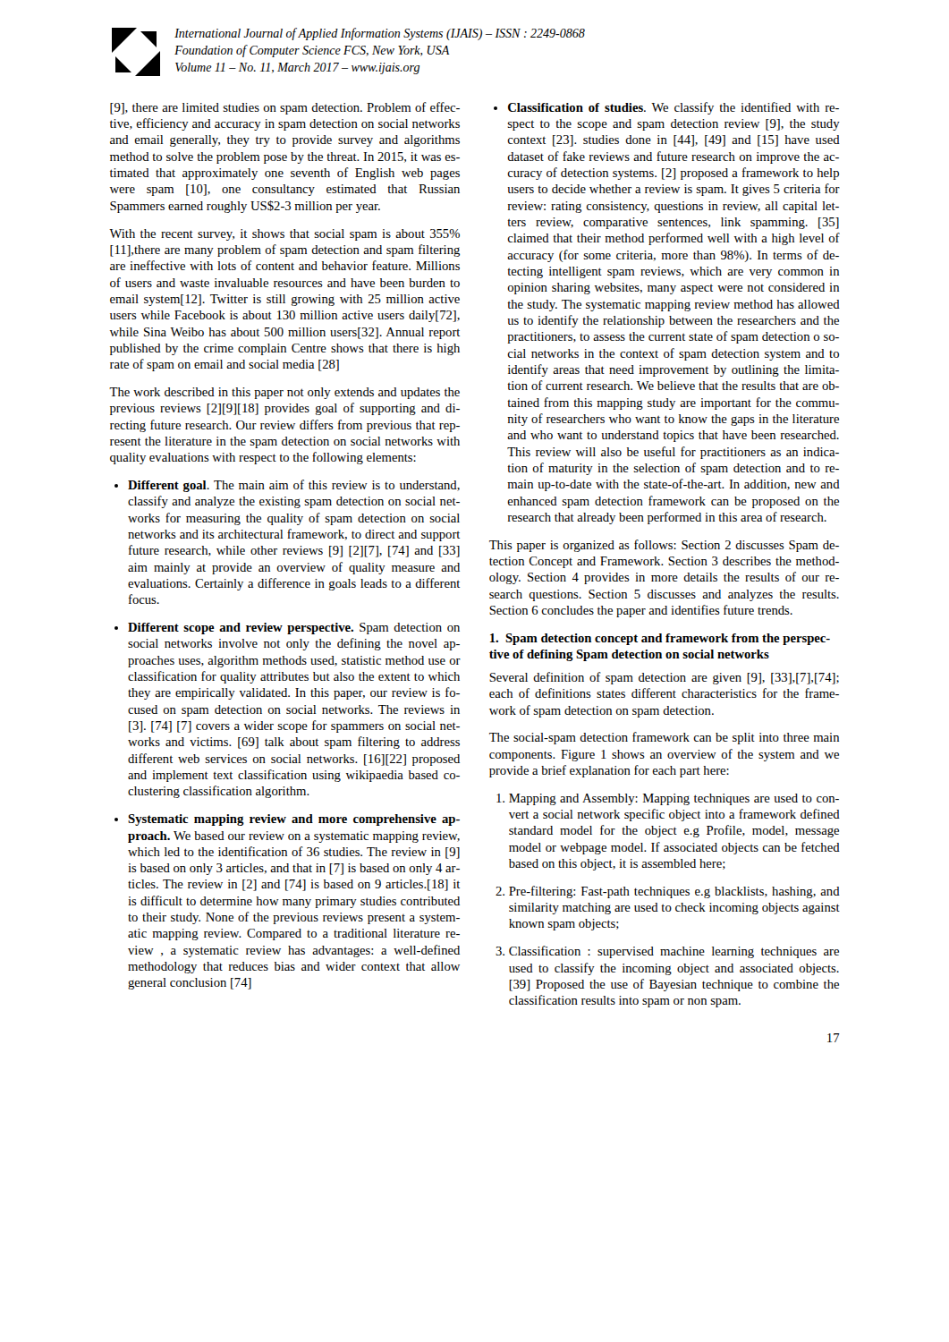International Journal of Applied Information Systems (IJAIS) – ISSN : 2249-0868
Foundation of Computer Science FCS, New York, USA
Volume 11 – No. 11, March 2017 – www.ijais.org
[9], there are limited studies on spam detection. Problem of effective, efficiency and accuracy in spam detection on social networks and email generally, they try to provide survey and algorithms method to solve the problem pose by the threat. In 2015, it was estimated that approximately one seventh of English web pages were spam [10], one consultancy estimated that Russian Spammers earned roughly US$2-3 million per year.
With the recent survey, it shows that social spam is about 355% [11],there are many problem of spam detection and spam filtering are ineffective with lots of content and behavior feature. Millions of users and waste invaluable resources and have been burden to email system[12]. Twitter is still growing with 25 million active users while Facebook is about 130 million active users daily[72], while Sina Weibo has about 500 million users[32]. Annual report published by the crime complain Centre shows that there is high rate of spam on email and social media [28]
The work described in this paper not only extends and updates the previous reviews [2][9][18] provides goal of supporting and directing future research. Our review differs from previous that represent the literature in the spam detection on social networks with quality evaluations with respect to the following elements:
Different goal. The main aim of this review is to understand, classify and analyze the existing spam detection on social networks for measuring the quality of spam detection on social networks and its architectural framework, to direct and support future research, while other reviews [9] [2][7], [74] and [33] aim mainly at provide an overview of quality measure and evaluations. Certainly a difference in goals leads to a different focus.
Different scope and review perspective. Spam detection on social networks involve not only the defining the novel approaches uses, algorithm methods used, statistic method use or classification for quality attributes but also the extent to which they are empirically validated. In this paper, our review is focused on spam detection on social networks. The reviews in [3]. [74] [7] covers a wider scope for spammers on social networks and victims. [69] talk about spam filtering to address different web services on social networks. [16][22] proposed and implement text classification using wikipaedia based co-clustering classification algorithm.
Systematic mapping review and more comprehensive approach. We based our review on a systematic mapping review, which led to the identification of 36 studies. The review in [9] is based on only 3 articles, and that in [7] is based on only 4 articles. The review in [2] and [74] is based on 9 articles.[18] it is difficult to determine how many primary studies contributed to their study. None of the previous reviews present a systematic mapping review. Compared to a traditional literature review , a systematic review has advantages: a well-defined methodology that reduces bias and wider context that allow general conclusion [74]
Classification of studies. We classify the identified with respect to the scope and spam detection review [9], the study context [23]. studies done in [44], [49] and [15] have used dataset of fake reviews and future research on improve the accuracy of detection systems. [2] proposed a framework to help users to decide whether a review is spam. It gives 5 criteria for review: rating consistency, questions in review, all capital letters review, comparative sentences, link spamming. [35] claimed that their method performed well with a high level of accuracy (for some criteria, more than 98%). In terms of detecting intelligent spam reviews, which are very common in opinion sharing websites, many aspect were not considered in the study. The systematic mapping review method has allowed us to identify the relationship between the researchers and the practitioners, to assess the current state of spam detection o social networks in the context of spam detection system and to identify areas that need improvement by outlining the limitation of current research. We believe that the results that are obtained from this mapping study are important for the community of researchers who want to know the gaps in the literature and who want to understand topics that have been researched. This review will also be useful for practitioners as an indication of maturity in the selection of spam detection and to remain up-to-date with the state-of-the-art. In addition, new and enhanced spam detection framework can be proposed on the research that already been performed in this area of research.
This paper is organized as follows: Section 2 discusses Spam detection Concept and Framework. Section 3 describes the methodology. Section 4 provides in more details the results of our research questions. Section 5 discusses and analyzes the results. Section 6 concludes the paper and identifies future trends.
1. Spam detection concept and framework from the perspective of defining Spam detection on social networks
Several definition of spam detection are given [9], [33],[7],[74]; each of definitions states different characteristics for the framework of spam detection on spam detection.
The social-spam detection framework can be split into three main components. Figure 1 shows an overview of the system and we provide a brief explanation for each part here:
Mapping and Assembly: Mapping techniques are used to convert a social network specific object into a framework defined standard model for the object e.g Profile, model, message model or webpage model. If associated objects can be fetched based on this object, it is assembled here;
Pre-filtering: Fast-path techniques e.g blacklists, hashing, and similarity matching are used to check incoming objects against known spam objects;
Classification : supervised machine learning techniques are used to classify the incoming object and associated objects. [39] Proposed the use of Bayesian technique to combine the classification results into spam or non spam.
17